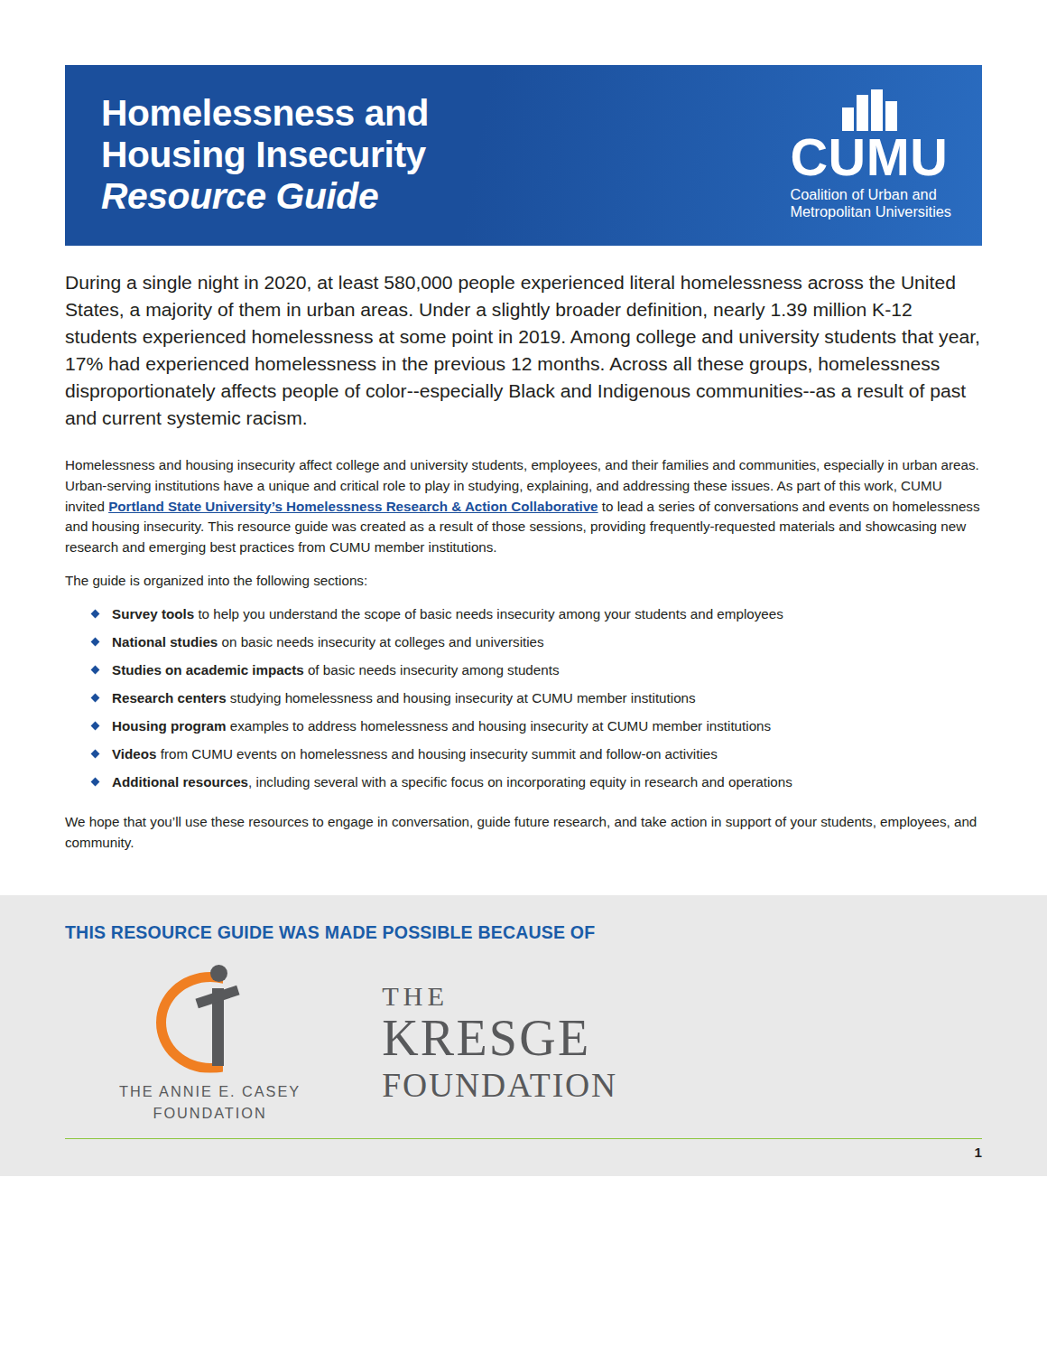Homelessness and
Housing InsecurityResource Guide
CUMU
Coalition of Urban and
Metropolitan Universities
During a single night in 2020, at least 580,000 people experienced literal homelessness across the United States, a majority of them in urban areas. Under a slightly broader definition, nearly 1.39 million K-12 students experienced homelessness at some point in 2019. Among college and university students that year, 17% had experienced homelessness in the previous 12 months. Across all these groups, homelessness disproportionately affects people of color--especially Black and Indigenous communities--as a result of past and current systemic racism.
Homelessness and housing insecurity affect college and university students, employees, and their families and communities, especially in urban areas. Urban-serving institutions have a unique and critical role to play in studying, explaining, and addressing these issues. As part of this work, CUMU invited Portland State University’s Homelessness Research & Action Collaborative to lead a series of conversations and events on homelessness and housing insecurity. This resource guide was created as a result of those sessions, providing frequently-requested materials and showcasing new research and emerging best practices from CUMU member institutions.
The guide is organized into the following sections:
Survey tools to help you understand the scope of basic needs insecurity among your students and employees
National studies on basic needs insecurity at colleges and universities
Studies on academic impacts of basic needs insecurity among students
Research centers studying homelessness and housing insecurity at CUMU member institutions
Housing program examples to address homelessness and housing insecurity at CUMU member institutions
Videos from CUMU events on homelessness and housing insecurity summit and follow-on activities
Additional resources, including several with a specific focus on incorporating equity in research and operations
We hope that you’ll use these resources to engage in conversation, guide future research, and take action in support of your students, employees, and community.
THIS RESOURCE GUIDE WAS MADE POSSIBLE BECAUSE OF
THE ANNIE E. CASEY
FOUNDATION
THE
KRESGE
FOUNDATION
1